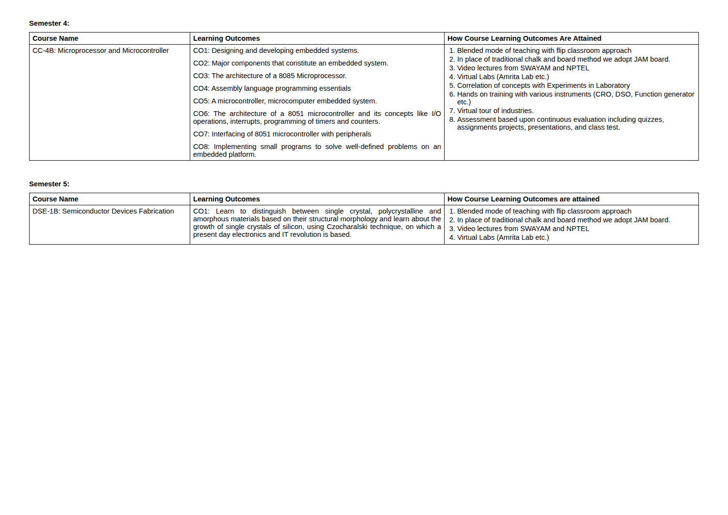Semester 4:
| Course Name | Learning Outcomes | How Course Learning Outcomes Are Attained |
| --- | --- | --- |
| CC-4B: Microprocessor and Microcontroller | CO1: Designing and developing embedded systems. CO2: Major components that constitute an embedded system. CO3: The architecture of a 8085 Microprocessor. CO4: Assembly language programming essentials CO5: A microcontroller, microcomputer embedded system. CO6: The architecture of a 8051 microcontroller and its concepts like I/O operations, interrupts, programming of timers and counters. CO7: Interfacing of 8051 microcontroller with peripherals CO8: Implementing small programs to solve well-defined problems on an embedded platform. | Blended mode of teaching with flip classroom approach In place of traditional chalk and board method we adopt JAM board. Video lectures from SWAYAM and NPTEL Virtual Labs (Amrita Lab etc.) Correlation of concepts with Experiments in Laboratory Hands on training with various instruments (CRO, DSO, Function generator etc.) Virtual tour of industries. Assessment based upon continuous evaluation including quizzes, assignments projects, presentations, and class test. |
Semester 5:
| Course Name | Learning Outcomes | How Course Learning Outcomes are attained |
| --- | --- | --- |
| DSE-1B: Semiconductor Devices Fabrication | CO1: Learn to distinguish between single crystal, polycrystalline and amorphous materials based on their structural morphology and learn about the growth of single crystals of silicon, using Czocharalski technique, on which a present day electronics and IT revolution is based. | Blended mode of teaching with flip classroom approach In place of traditional chalk and board method we adopt JAM board. Video lectures from SWAYAM and NPTEL Virtual Labs (Amrita Lab etc.) |